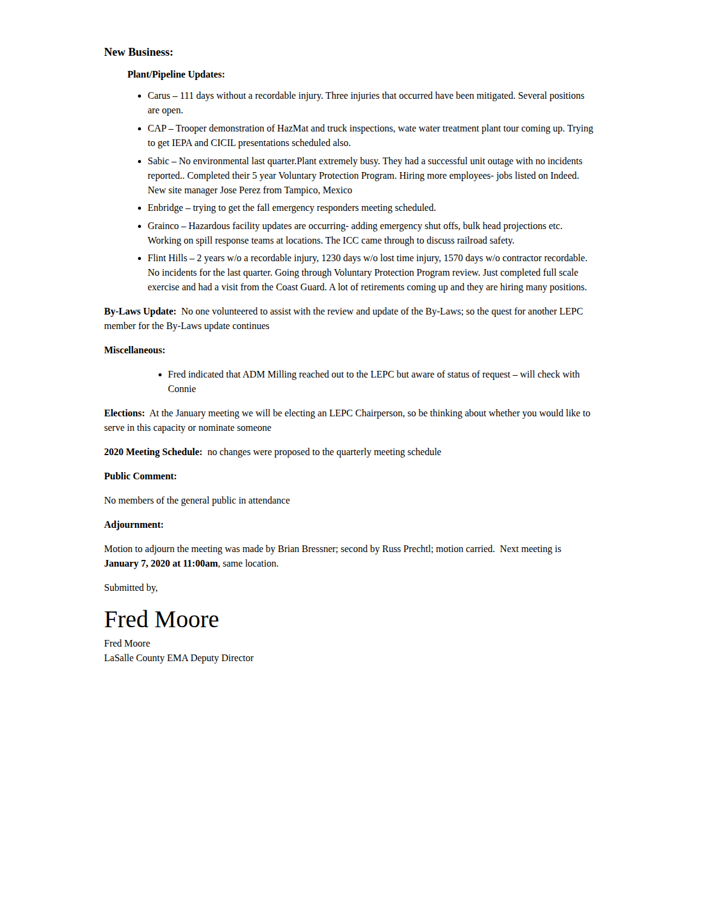New Business:
Plant/Pipeline Updates:
Carus – 111 days without a recordable injury. Three injuries that occurred have been mitigated. Several positions are open.
CAP – Trooper demonstration of HazMat and truck inspections, wate water treatment plant tour coming up. Trying to get IEPA and CICIL presentations scheduled also.
Sabic – No environmental last quarter.Plant extremely busy. They had a successful unit outage with no incidents reported.. Completed their 5 year Voluntary Protection Program. Hiring more employees- jobs listed on Indeed. New site manager Jose Perez from Tampico, Mexico
Enbridge – trying to get the fall emergency responders meeting scheduled.
Grainco – Hazardous facility updates are occurring- adding emergency shut offs, bulk head projections etc. Working on spill response teams at locations. The ICC came through to discuss railroad safety.
Flint Hills – 2 years w/o a recordable injury, 1230 days w/o lost time injury, 1570 days w/o contractor recordable. No incidents for the last quarter. Going through Voluntary Protection Program review. Just completed full scale exercise and had a visit from the Coast Guard. A lot of retirements coming up and they are hiring many positions.
By-Laws Update: No one volunteered to assist with the review and update of the By-Laws; so the quest for another LEPC member for the By-Laws update continues
Miscellaneous:
Fred indicated that ADM Milling reached out to the LEPC but aware of status of request – will check with Connie
Elections: At the January meeting we will be electing an LEPC Chairperson, so be thinking about whether you would like to serve in this capacity or nominate someone
2020 Meeting Schedule: no changes were proposed to the quarterly meeting schedule
Public Comment:
No members of the general public in attendance
Adjournment:
Motion to adjourn the meeting was made by Brian Bressner; second by Russ Prechtl; motion carried. Next meeting is January 7, 2020 at 11:00am, same location.
Submitted by,
Fred Moore
Fred Moore
LaSalle County EMA Deputy Director